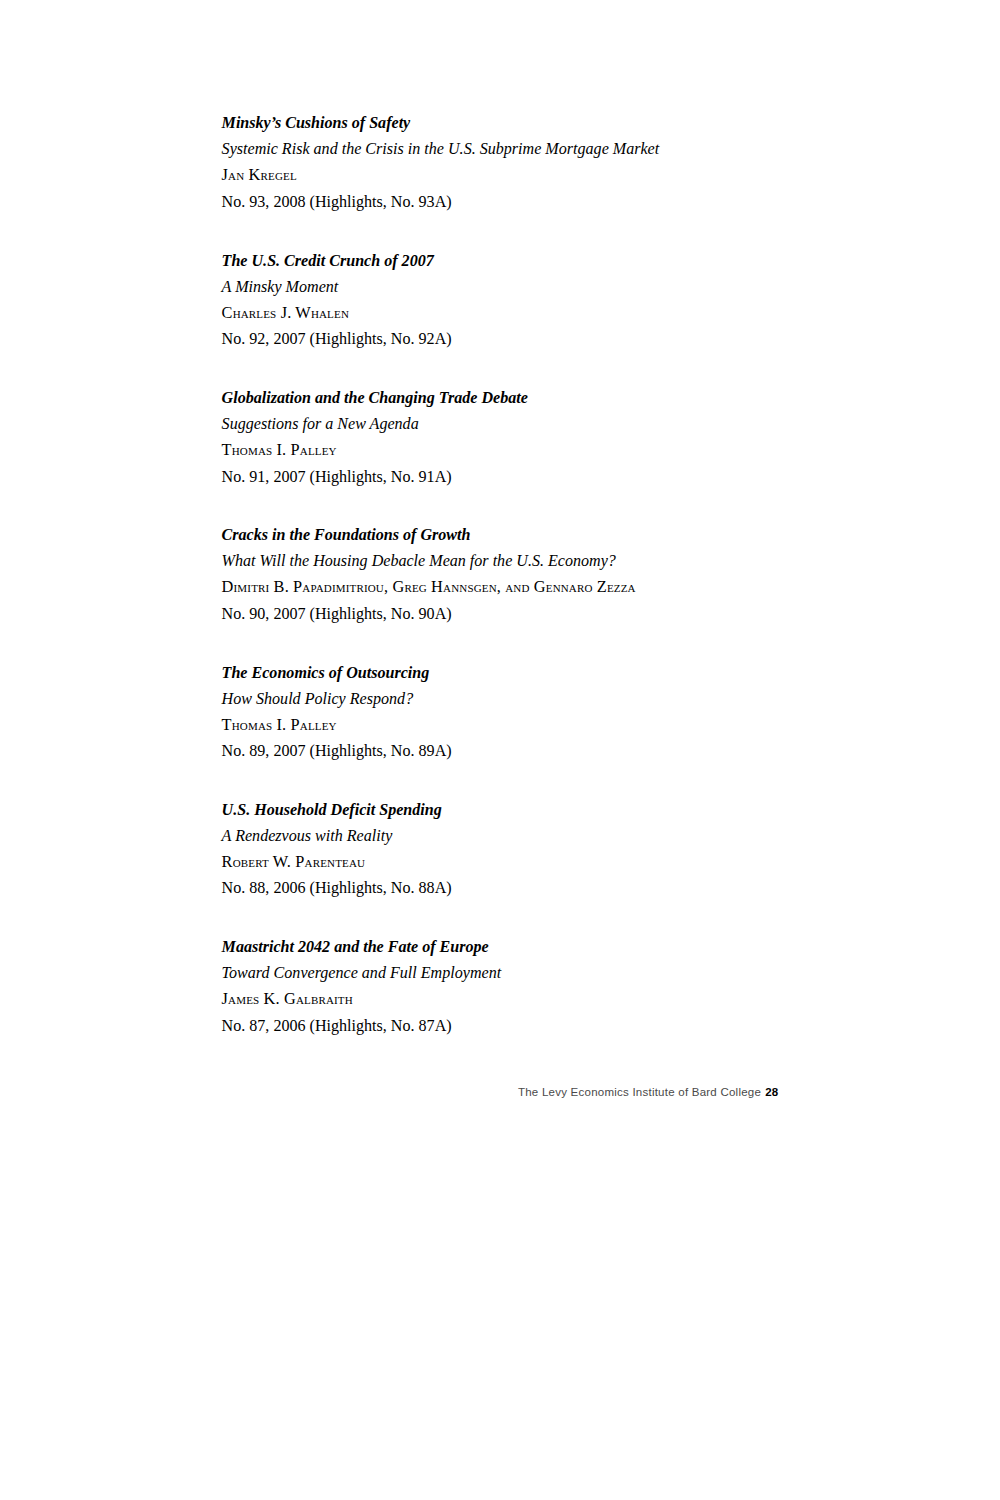Minsky’s Cushions of Safety
Systemic Risk and the Crisis in the U.S. Subprime Mortgage Market
Jan Kregel
No. 93, 2008 (Highlights, No. 93A)
The U.S. Credit Crunch of 2007
A Minsky Moment
Charles J. Whalen
No. 92, 2007 (Highlights, No. 92A)
Globalization and the Changing Trade Debate
Suggestions for a New Agenda
Thomas I. Palley
No. 91, 2007 (Highlights, No. 91A)
Cracks in the Foundations of Growth
What Will the Housing Debacle Mean for the U.S. Economy?
Dimitri B. Papadimitriou, Greg Hannsgen, and Gennaro Zezza
No. 90, 2007 (Highlights, No. 90A)
The Economics of Outsourcing
How Should Policy Respond?
Thomas I. Palley
No. 89, 2007 (Highlights, No. 89A)
U.S. Household Deficit Spending
A Rendezvous with Reality
Robert W. Parenteau
No. 88, 2006 (Highlights, No. 88A)
Maastricht 2042 and the Fate of Europe
Toward Convergence and Full Employment
James K. Galbraith
No. 87, 2006 (Highlights, No. 87A)
The Levy Economics Institute of Bard College28